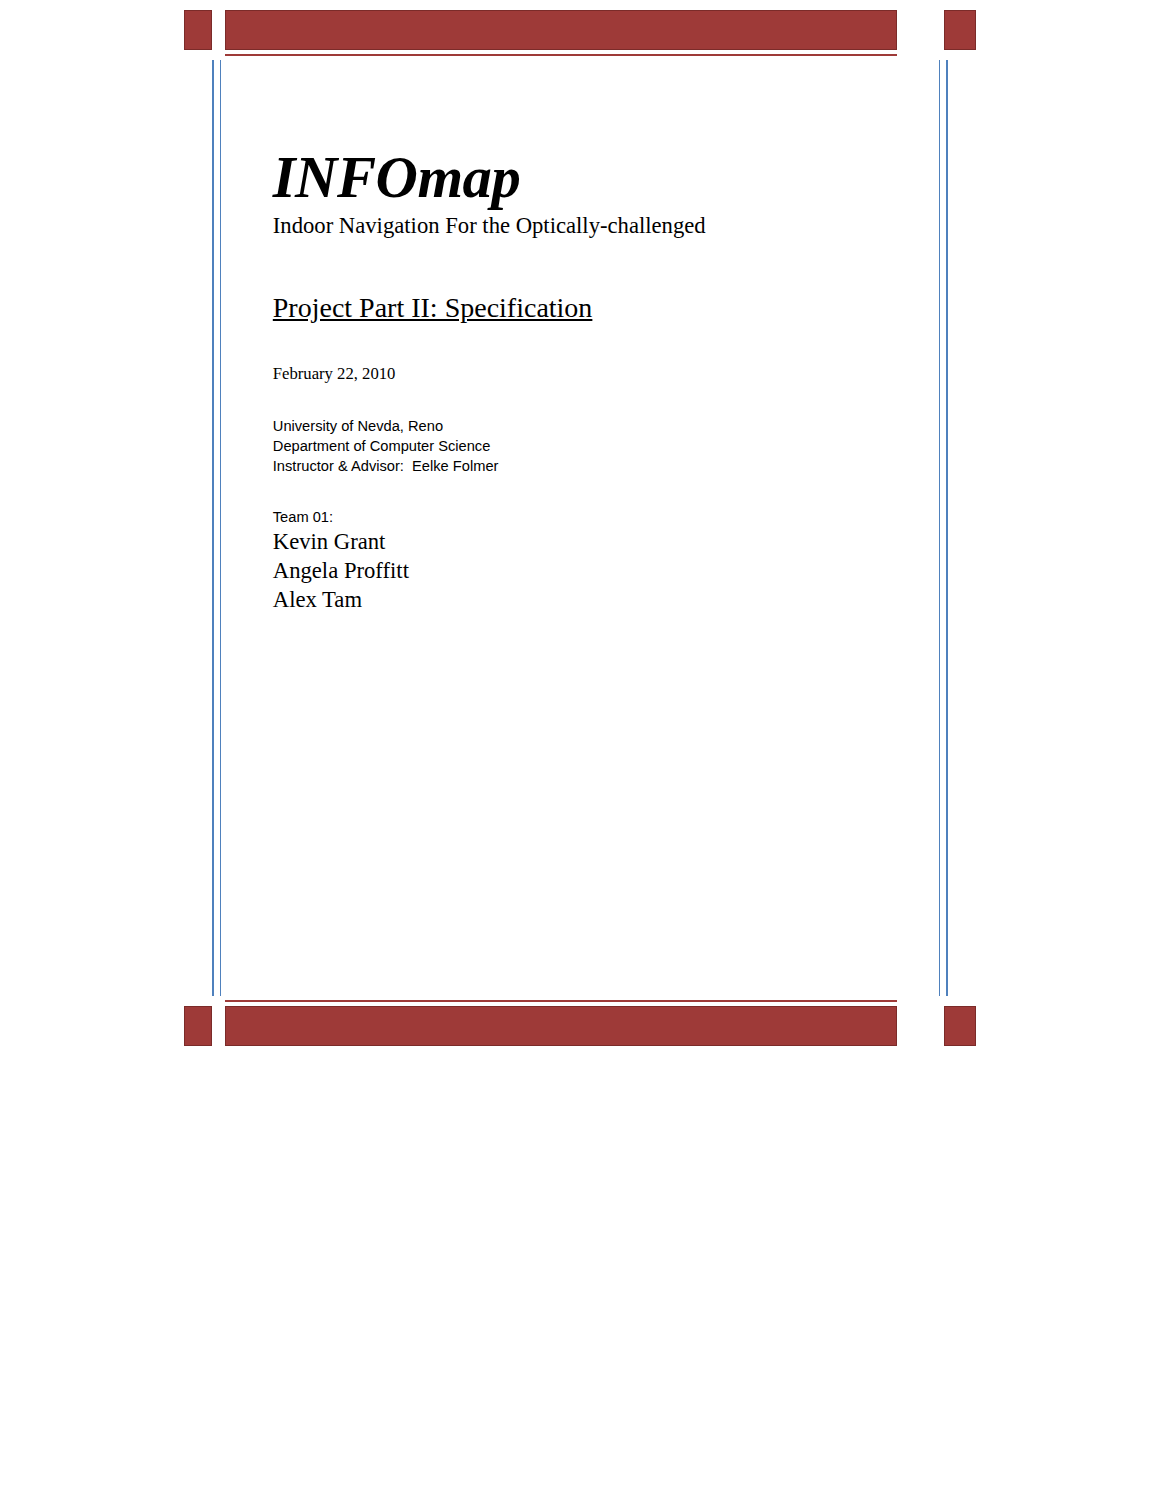INFOmap
Indoor Navigation For the Optically-challenged
Project Part II: Specification
February 22, 2010
University of Nevda, Reno
Department of Computer Science
Instructor & Advisor: Eelke Folmer
Team 01:
Kevin Grant
Angela Proffitt
Alex Tam